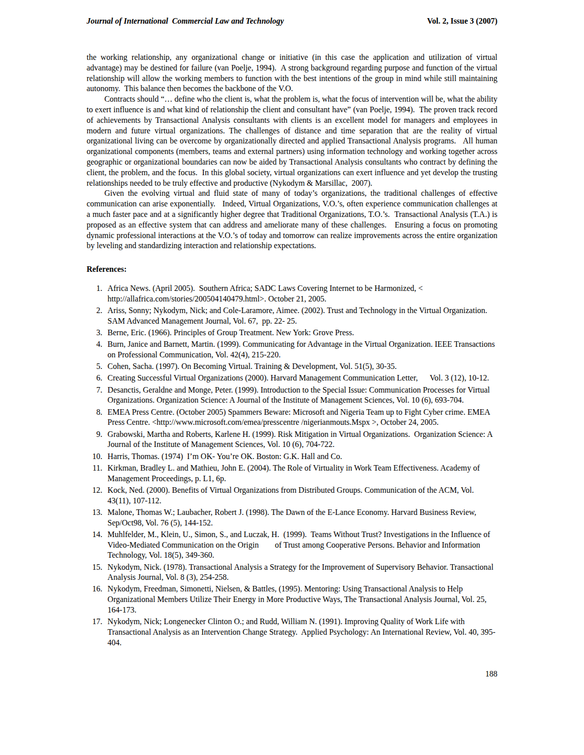Journal of International Commercial Law and Technology Vol. 2, Issue 3 (2007)
the working relationship, any organizational change or initiative (in this case the application and utilization of virtual advantage) may be destined for failure (van Poelje, 1994). A strong background regarding purpose and function of the virtual relationship will allow the working members to function with the best intentions of the group in mind while still maintaining autonomy. This balance then becomes the backbone of the V.O.
Contracts should “… define who the client is, what the problem is, what the focus of intervention will be, what the ability to exert influence is and what kind of relationship the client and consultant have” (van Poelje, 1994). The proven track record of achievements by Transactional Analysis consultants with clients is an excellent model for managers and employees in modern and future virtual organizations. The challenges of distance and time separation that are the reality of virtual organizational living can be overcome by organizationally directed and applied Transactional Analysis programs. All human organizational components (members, teams and external partners) using information technology and working together across geographic or organizational boundaries can now be aided by Transactional Analysis consultants who contract by defining the client, the problem, and the focus. In this global society, virtual organizations can exert influence and yet develop the trusting relationships needed to be truly effective and productive (Nykodym & Marsillac, 2007).
Given the evolving virtual and fluid state of many of today’s organizations, the traditional challenges of effective communication can arise exponentially. Indeed, Virtual Organizations, V.O.’s, often experience communication challenges at a much faster pace and at a significantly higher degree that Traditional Organizations, T.O.’s. Transactional Analysis (T.A.) is proposed as an effective system that can address and ameliorate many of these challenges. Ensuring a focus on promoting dynamic professional interactions at the V.O.’s of today and tomorrow can realize improvements across the entire organization by leveling and standardizing interaction and relationship expectations.
References:
Africa News. (April 2005). Southern Africa; SADC Laws Covering Internet to be Harmonized, < http://allafrica.com/stories/200504140479.html>. October 21, 2005.
Ariss, Sonny; Nykodym, Nick; and Cole-Laramore, Aimee. (2002). Trust and Technology in the Virtual Organization. SAM Advanced Management Journal, Vol. 67, pp. 22- 25.
Berne, Eric. (1966). Principles of Group Treatment. New York: Grove Press.
Burn, Janice and Barnett, Martin. (1999). Communicating for Advantage in the Virtual Organization. IEEE Transactions on Professional Communication, Vol. 42(4), 215-220.
Cohen, Sacha. (1997). On Becoming Virtual. Training & Development, Vol. 51(5), 30-35.
Creating Successful Virtual Organizations (2000). Harvard Management Communication Letter, Vol. 3 (12), 10-12.
Desanctis, Geraldne and Monge, Peter. (1999). Introduction to the Special Issue: Communication Processes for Virtual Organizations. Organization Science: A Journal of the Institute of Management Sciences, Vol. 10 (6), 693-704.
EMEA Press Centre. (October 2005) Spammers Beware: Microsoft and Nigeria Team up to Fight Cyber crime. EMEA Press Centre. <http://www.microsoft.com/emea/presscentre /nigerianmouts.Mspx >, October 24, 2005.
Grabowski, Martha and Roberts, Karlene H. (1999). Risk Mitigation in Virtual Organizations. Organization Science: A Journal of the Institute of Management Sciences, Vol. 10 (6), 704-722.
Harris, Thomas. (1974) I’m OK- You’re OK. Boston: G.K. Hall and Co.
Kirkman, Bradley L. and Mathieu, John E. (2004). The Role of Virtuality in Work Team Effectiveness. Academy of Management Proceedings, p. L1, 6p.
Kock, Ned. (2000). Benefits of Virtual Organizations from Distributed Groups. Communication of the ACM, Vol. 43(11), 107-112.
Malone, Thomas W.; Laubacher, Robert J. (1998). The Dawn of the E-Lance Economy. Harvard Business Review, Sep/Oct98, Vol. 76 (5), 144-152.
Muhlfelder, M., Klein, U., Simon, S., and Luczak, H. (1999). Teams Without Trust? Investigations in the Influence of Video-Mediated Communication on the Origin of Trust among Cooperative Persons. Behavior and Information Technology, Vol. 18(5), 349-360.
Nykodym, Nick. (1978). Transactional Analysis a Strategy for the Improvement of Supervisory Behavior. Transactional Analysis Journal, Vol. 8 (3), 254-258.
Nykodym, Freedman, Simonetti, Nielsen, & Battles, (1995). Mentoring: Using Transactional Analysis to Help Organizational Members Utilize Their Energy in More Productive Ways, The Transactional Analysis Journal, Vol. 25, 164-173.
Nykodym, Nick; Longenecker Clinton O.; and Rudd, William N. (1991). Improving Quality of Work Life with Transactional Analysis as an Intervention Change Strategy. Applied Psychology: An International Review, Vol. 40, 395-404.
188